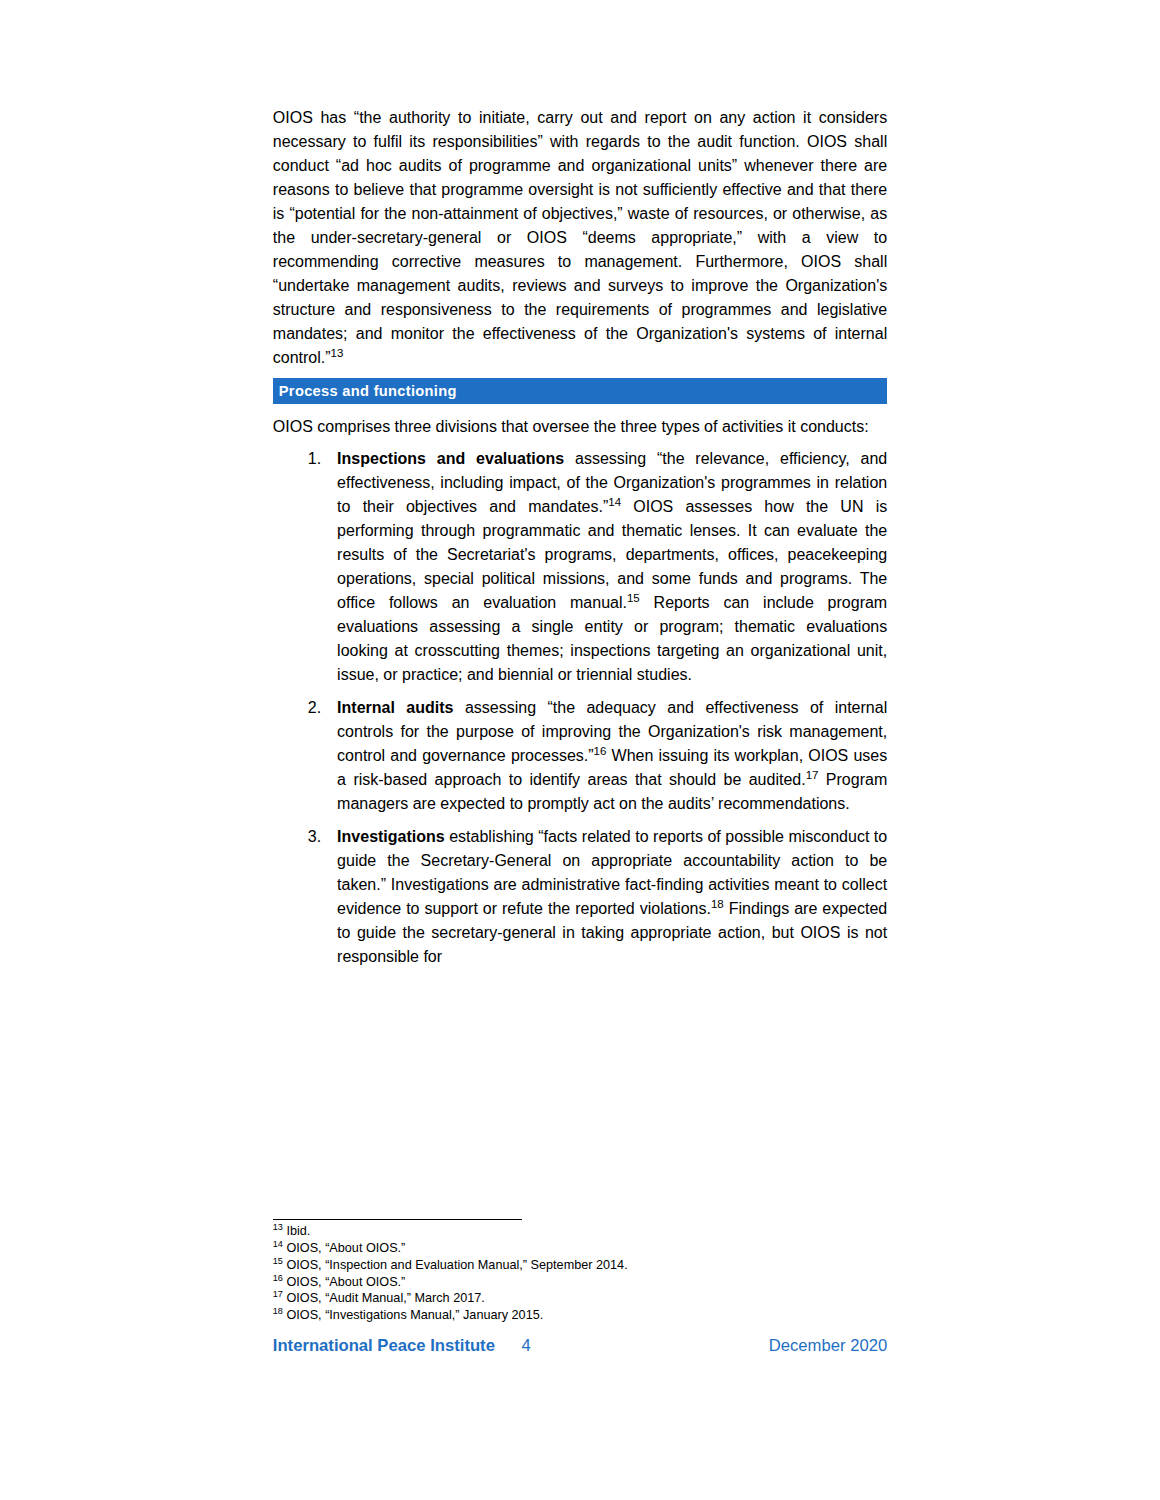OIOS has “the authority to initiate, carry out and report on any action it considers necessary to fulfil its responsibilities” with regards to the audit function. OIOS shall conduct “ad hoc audits of programme and organizational units” whenever there are reasons to believe that programme oversight is not sufficiently effective and that there is “potential for the non-attainment of objectives,” waste of resources, or otherwise, as the under-secretary-general or OIOS “deems appropriate,” with a view to recommending corrective measures to management. Furthermore, OIOS shall “undertake management audits, reviews and surveys to improve the Organization's structure and responsiveness to the requirements of programmes and legislative mandates; and monitor the effectiveness of the Organization's systems of internal control.”13
Process and functioning
OIOS comprises three divisions that oversee the three types of activities it conducts:
Inspections and evaluations assessing “the relevance, efficiency, and effectiveness, including impact, of the Organization's programmes in relation to their objectives and mandates.”14 OIOS assesses how the UN is performing through programmatic and thematic lenses. It can evaluate the results of the Secretariat's programs, departments, offices, peacekeeping operations, special political missions, and some funds and programs. The office follows an evaluation manual.15 Reports can include program evaluations assessing a single entity or program; thematic evaluations looking at crosscutting themes; inspections targeting an organizational unit, issue, or practice; and biennial or triennial studies.
Internal audits assessing “the adequacy and effectiveness of internal controls for the purpose of improving the Organization's risk management, control and governance processes.”16 When issuing its workplan, OIOS uses a risk-based approach to identify areas that should be audited.17 Program managers are expected to promptly act on the audits’ recommendations.
Investigations establishing “facts related to reports of possible misconduct to guide the Secretary-General on appropriate accountability action to be taken.” Investigations are administrative fact-finding activities meant to collect evidence to support or refute the reported violations.18 Findings are expected to guide the secretary-general in taking appropriate action, but OIOS is not responsible for
13 Ibid.
14 OIOS, “About OIOS.”
15 OIOS, “Inspection and Evaluation Manual,” September 2014.
16 OIOS, “About OIOS.”
17 OIOS, “Audit Manual,” March 2017.
18 OIOS, “Investigations Manual,” January 2015.
International Peace Institute 4 December 2020